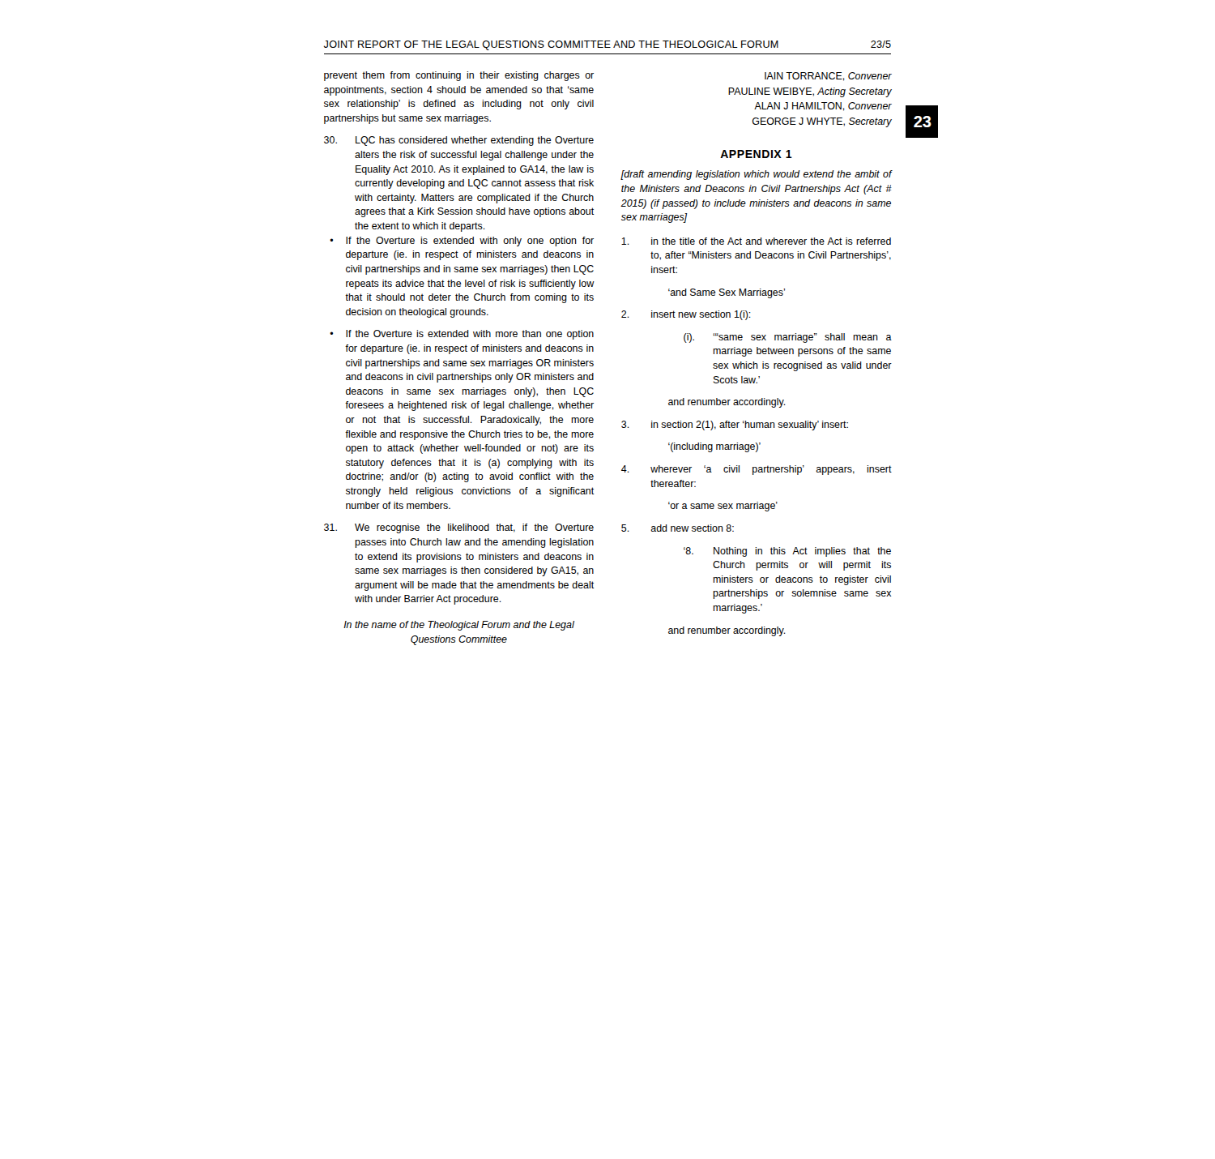Joint Report of the Legal Questions Committee and the Theological Forum 23/5
23
prevent them from continuing in their existing charges or appointments, section 4 should be amended so that ‘same sex relationship’ is defined as including not only civil partnerships but same sex marriages.
30. LQC has considered whether extending the Overture alters the risk of successful legal challenge under the Equality Act 2010. As it explained to GA14, the law is currently developing and LQC cannot assess that risk with certainty. Matters are complicated if the Church agrees that a Kirk Session should have options about the extent to which it departs.
If the Overture is extended with only one option for departure (ie. in respect of ministers and deacons in civil partnerships and in same sex marriages) then LQC repeats its advice that the level of risk is sufficiently low that it should not deter the Church from coming to its decision on theological grounds.
If the Overture is extended with more than one option for departure (ie. in respect of ministers and deacons in civil partnerships and same sex marriages OR ministers and deacons in civil partnerships only OR ministers and deacons in same sex marriages only), then LQC foresees a heightened risk of legal challenge, whether or not that is successful. Paradoxically, the more flexible and responsive the Church tries to be, the more open to attack (whether well-founded or not) are its statutory defences that it is (a) complying with its doctrine; and/or (b) acting to avoid conflict with the strongly held religious convictions of a significant number of its members.
31. We recognise the likelihood that, if the Overture passes into Church law and the amending legislation to extend its provisions to ministers and deacons in same sex marriages is then considered by GA15, an argument will be made that the amendments be dealt with under Barrier Act procedure.
In the name of the Theological Forum and the Legal Questions Committee
IAIN TORRANCE, Convener
PAULINE WEIBYE, Acting Secretary
ALAN J HAMILTON, Convener
GEORGE J WHYTE, Secretary
APPENDIX 1
[draft amending legislation which would extend the ambit of the Ministers and Deacons in Civil Partnerships Act (Act # 2015) (if passed) to include ministers and deacons in same sex marriages]
in the title of the Act and wherever the Act is referred to, after “Ministers and Deacons in Civil Partnerships’, insert:
‘and Same Sex Marriages’
insert new section 1(i):
(i).‘“same sex marriage” shall mean a marriage between persons of the same sex which is recognised as valid under Scots law.’
and renumber accordingly.
in section 2(1), after ‘human sexuality’ insert:
‘(including marriage)’
wherever ‘a civil partnership’ appears, insert thereafter:
‘or a same sex marriage’
add new section 8:
‘8. Nothing in this Act implies that the Church permits or will permit its ministers or deacons to register civil partnerships or solemnise same sex marriages.’
and renumber accordingly.